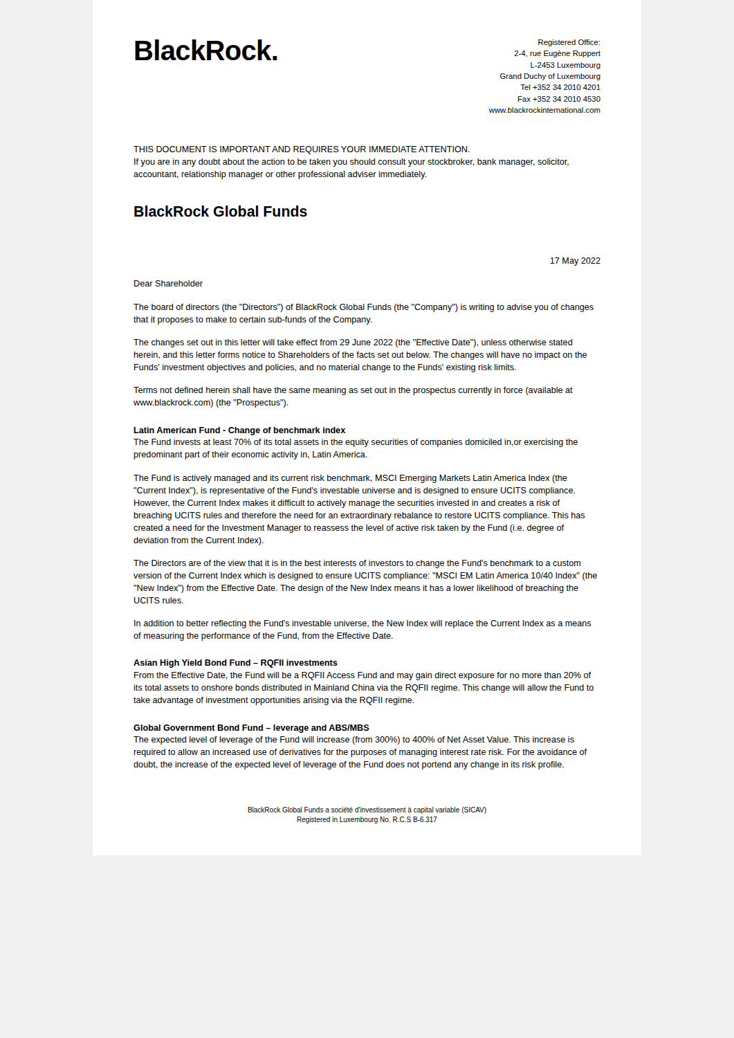BlackRock.
Registered Office:
2-4, rue Eugène Ruppert
L-2453 Luxembourg
Grand Duchy of Luxembourg
Tel +352 34 2010 4201
Fax +352 34 2010 4530
www.blackrockinternational.com
THIS DOCUMENT IS IMPORTANT AND REQUIRES YOUR IMMEDIATE ATTENTION.
If you are in any doubt about the action to be taken you should consult your stockbroker, bank manager, solicitor, accountant, relationship manager or other professional adviser immediately.
BlackRock Global Funds
17 May 2022
Dear Shareholder
The board of directors (the "Directors") of BlackRock Global Funds (the "Company") is writing to advise you of changes that it proposes to make to certain sub-funds of the Company.
The changes set out in this letter will take effect from 29 June 2022 (the "Effective Date"), unless otherwise stated herein, and this letter forms notice to Shareholders of the facts set out below. The changes will have no impact on the Funds' investment objectives and policies, and no material change to the Funds' existing risk limits.
Terms not defined herein shall have the same meaning as set out in the prospectus currently in force (available at www.blackrock.com) (the "Prospectus").
Latin American Fund - Change of benchmark index
The Fund invests at least 70% of its total assets in the equity securities of companies domiciled in,or exercising the predominant part of their economic activity in, Latin America.
The Fund is actively managed and its current risk benchmark, MSCI Emerging Markets Latin America Index (the "Current Index"), is representative of the Fund's investable universe and is designed to ensure UCITS compliance. However, the Current Index makes it difficult to actively manage the securities invested in and creates a risk of breaching UCITS rules and therefore the need for an extraordinary rebalance to restore UCITS compliance. This has created a need for the Investment Manager to reassess the level of active risk taken by the Fund (i.e. degree of deviation from the Current Index).
The Directors are of the view that it is in the best interests of investors to change the Fund's benchmark to a custom version of the Current Index which is designed to ensure UCITS compliance: "MSCI EM Latin America 10/40 Index" (the "New Index") from the Effective Date. The design of the New Index means it has a lower likelihood of breaching the UCITS rules.
In addition to better reflecting the Fund's investable universe, the New Index will replace the Current Index as a means of measuring the performance of the Fund, from the Effective Date.
Asian High Yield Bond Fund – RQFII investments
From the Effective Date, the Fund will be a RQFII Access Fund and may gain direct exposure for no more than 20% of its total assets to onshore bonds distributed in Mainland China via the RQFII regime. This change will allow the Fund to take advantage of investment opportunities arising via the RQFII regime.
Global Government Bond Fund – leverage and ABS/MBS
The expected level of leverage of the Fund will increase (from 300%) to 400% of Net Asset Value. This increase is required to allow an increased use of derivatives for the purposes of managing interest rate risk. For the avoidance of doubt, the increase of the expected level of leverage of the Fund does not portend any change in its risk profile.
BlackRock Global Funds a société d'investissement à capital variable (SICAV)
Registered in Luxembourg No. R.C.S B-6.317